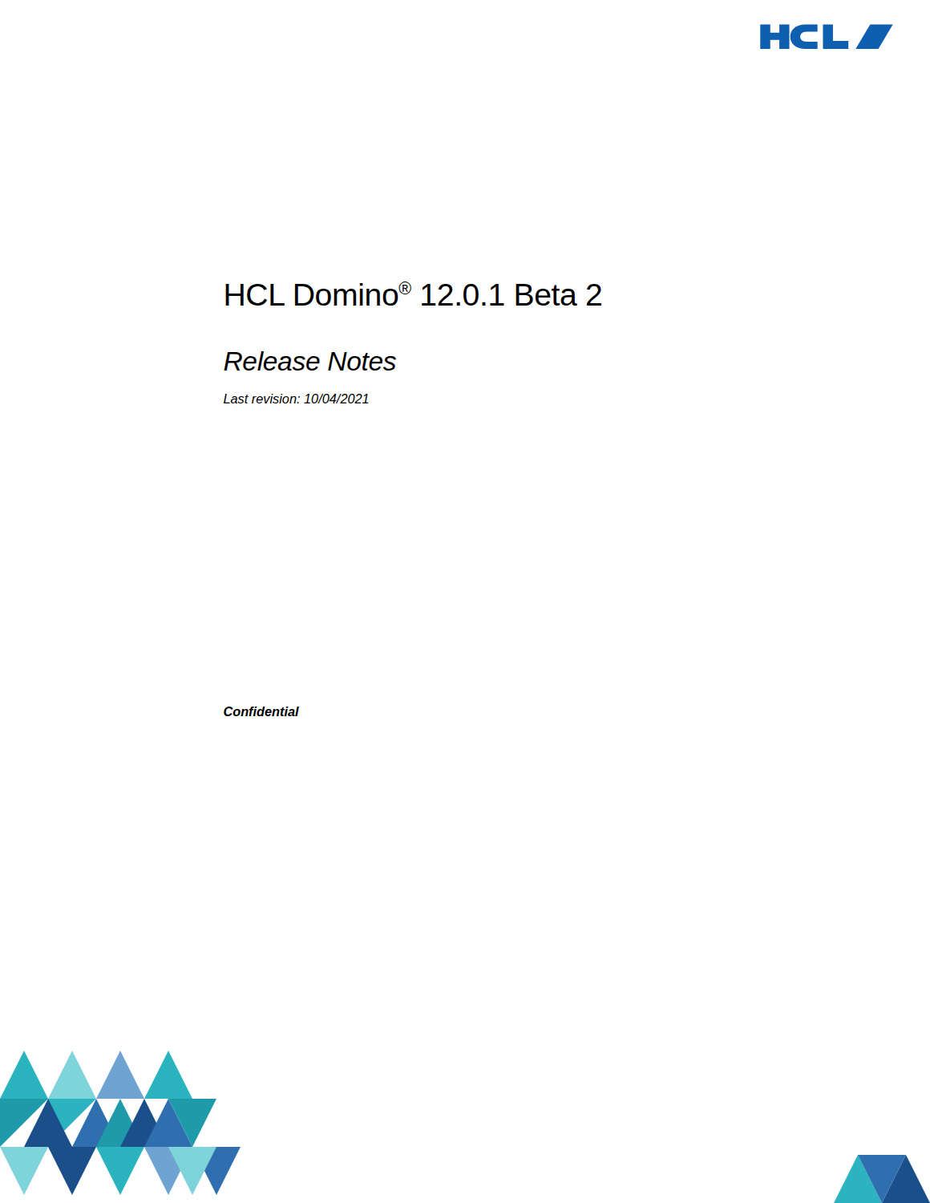HCL Domino® 12.0.1 Beta 2
Release Notes
Last revision: 10/04/2021
Confidential